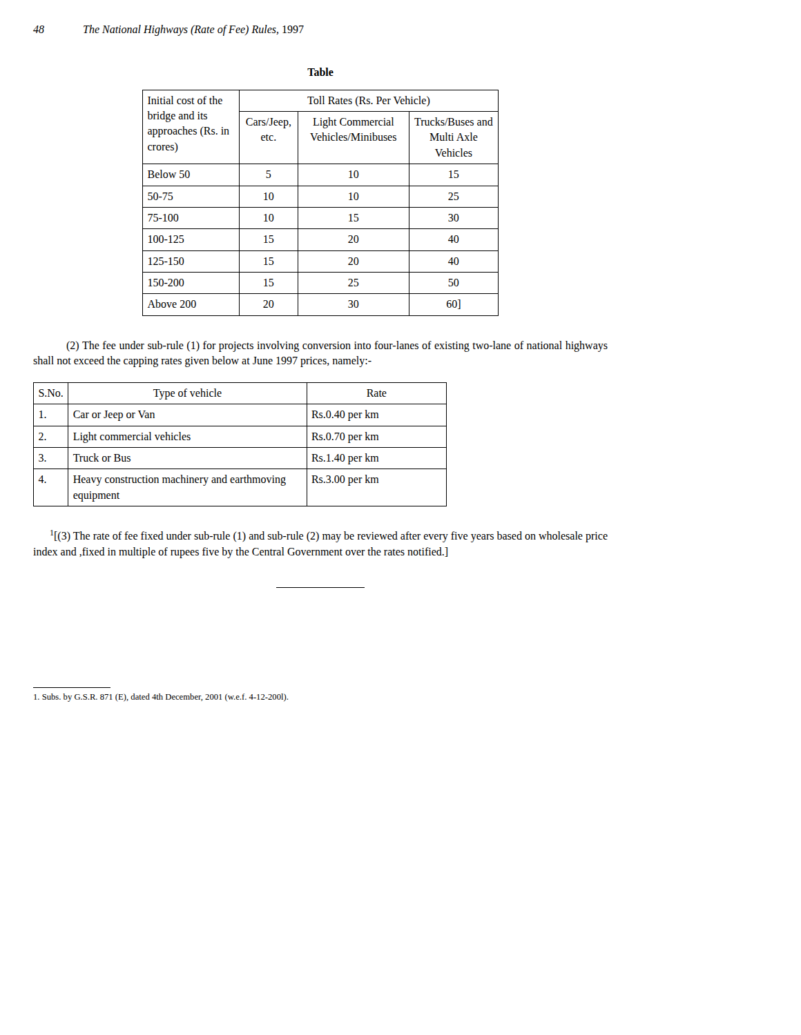48 The National Highways (Rate of Fee) Rules, 1997
Table
| Initial cost of the bridge and its approaches (Rs. in crores) | Toll Rates (Rs. Per Vehicle) |
| --- | --- |
| Cars/Jeep, etc. | Light Commercial Vehicles/Minibuses | Trucks/Buses and Multi Axle Vehicles |
| Below 50 | 5 | 10 | 15 |
| 50-75 | 10 | 10 | 25 |
| 75-100 | 10 | 15 | 30 |
| 100-125 | 15 | 20 | 40 |
| 125-150 | 15 | 20 | 40 |
| 150-200 | 15 | 25 | 50 |
| Above 200 | 20 | 30 | 60] |
(2) The fee under sub-rule (1) for projects involving conversion into four-lanes of existing two-lane of national highways shall not exceed the capping rates given below at June 1997 prices, namely:-
| S.No. | Type of vehicle | Rate |
| --- | --- | --- |
| 1. | Car or Jeep or Van | Rs.0.40 per km |
| 2. | Light commercial vehicles | Rs.0.70 per km |
| 3. | Truck or Bus | Rs.1.40 per km |
| 4. | Heavy construction machinery and earthmoving equipment | Rs.3.00 per km |
1[(3) The rate of fee fixed under sub-rule (1) and sub-rule (2) may be reviewed after every five years based on wholesale price index and ,fixed in multiple of rupees five by the Central Government over the rates notified.]
1. Subs. by G.S.R. 871 (E), dated 4th December, 2001 (w.e.f. 4-12-200l).